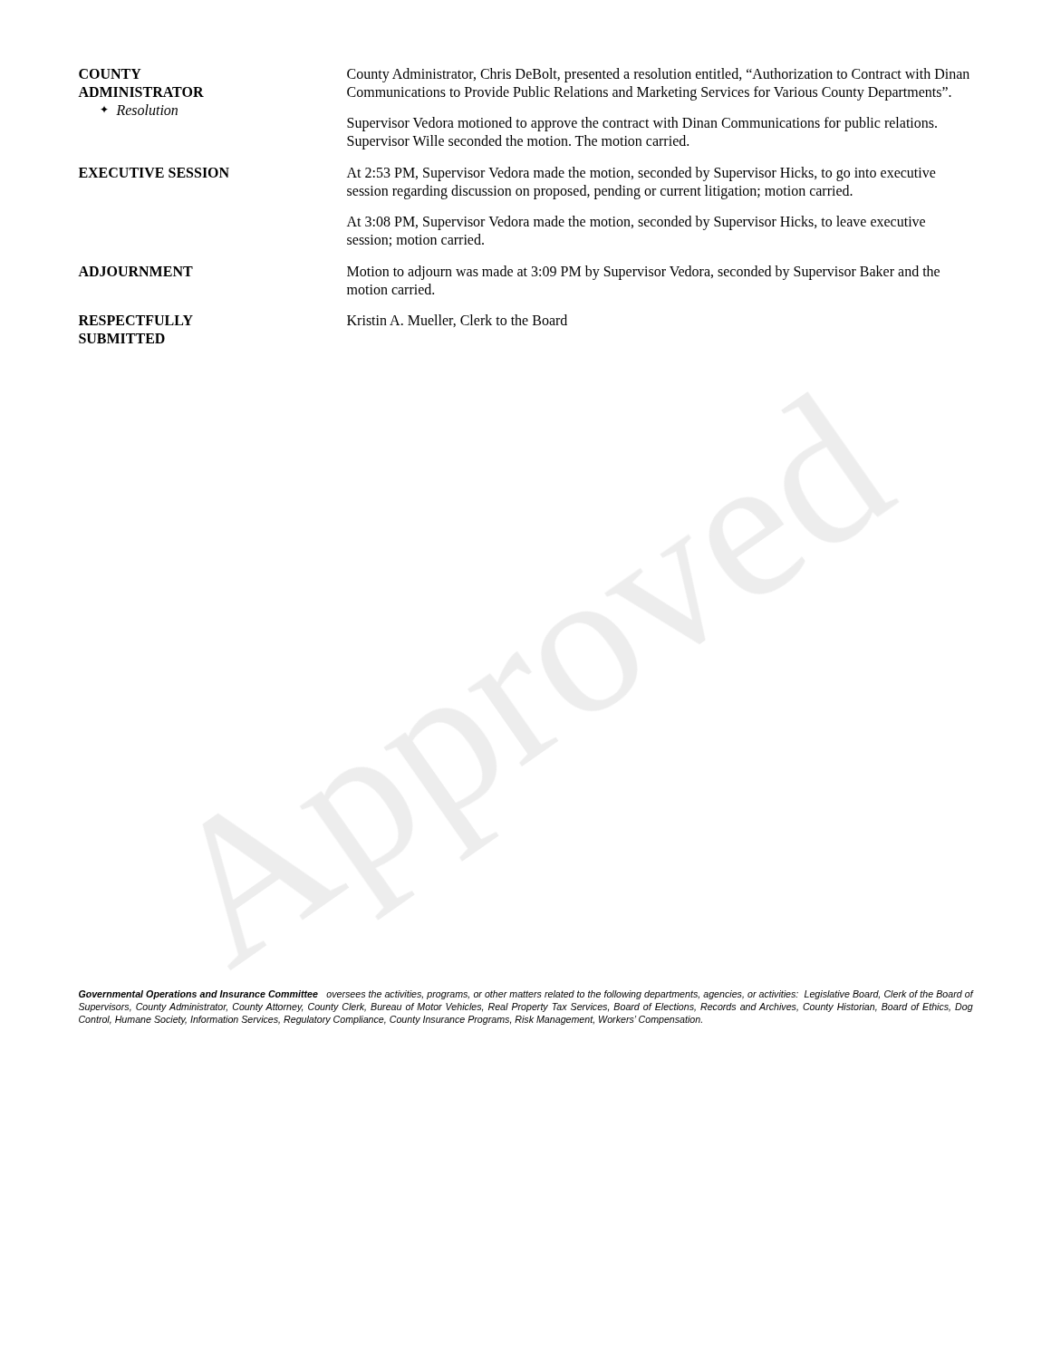Approved
| COUNTY ADMINISTRATOR ✦ Resolution | County Administrator, Chris DeBolt, presented a resolution entitled, “Authorization to Contract with Dinan Communications to Provide Public Relations and Marketing Services for Various County Departments”. Supervisor Vedora motioned to approve the contract with Dinan Communications for public relations. Supervisor Wille seconded the motion. The motion carried. |
| EXECUTIVE SESSION | At 2:53 PM, Supervisor Vedora made the motion, seconded by Supervisor Hicks, to go into executive session regarding discussion on proposed, pending or current litigation; motion carried. At 3:08 PM, Supervisor Vedora made the motion, seconded by Supervisor Hicks, to leave executive session; motion carried. |
| ADJOURNMENT | Motion to adjourn was made at 3:09 PM by Supervisor Vedora, seconded by Supervisor Baker and the motion carried. |
| RESPECTFULLY SUBMITTED | Kristin A. Mueller, Clerk to the Board |
Governmental Operations and Insurance Committee oversees the activities, programs, or other matters related to the following departments, agencies, or activities: Legislative Board, Clerk of the Board of Supervisors, County Administrator, County Attorney, County Clerk, Bureau of Motor Vehicles, Real Property Tax Services, Board of Elections, Records and Archives, County Historian, Board of Ethics, Dog Control, Humane Society, Information Services, Regulatory Compliance, County Insurance Programs, Risk Management, Workers’ Compensation.